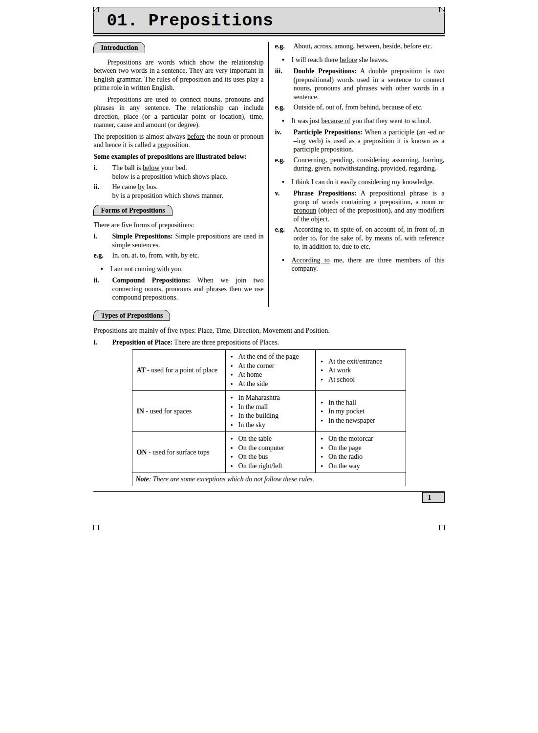01. Prepositions
Introduction
Prepositions are words which show the relationship between two words in a sentence. They are very important in English grammar. The rules of preposition and its uses play a prime role in written English.
Prepositions are used to connect nouns, pronouns and phrases in any sentence. The relationship can include direction, place (or a particular point or location), time, manner, cause and amount (or degree).
The preposition is almost always before the noun or pronoun and hence it is called a preposition.
Some examples of prepositions are illustrated below:
i.
The ball is below your bed.
below is a preposition which shows place.
ii.
He came by bus.
by is a preposition which shows manner.
Forms of Prepositions
There are five forms of prepositions:
i.
Simple Prepositions: Simple prepositions are used in simple sentences.
e.g.
In, on, at, to, from, with, by etc.
I am not coming with you.
ii.
Compound Prepositions: When we join two connecting nouns, pronouns and phrases then we use compound prepositions.
e.g.
About, across, among, between, beside, before etc.
I will reach there before she leaves.
iii.
Double Prepositions: A double preposition is two (prepositional) words used in a sentence to connect nouns, pronouns and phrases with other words in a sentence.
e.g.
Outside of, out of, from behind, because of etc.
It was just because of you that they went to school.
iv.
Participle Prepositions: When a participle (an -ed or –ing verb) is used as a preposition it is known as a participle preposition.
e.g.
Concerning, pending, considering assuming, barring, during, given, notwithstanding, provided, regarding.
I think I can do it easily considering my knowledge.
v.
Phrase Prepositions: A prepositional phrase is a group of words containing a preposition, a noun or pronoun (object of the preposition), and any modifiers of the object.
e.g.
According to, in spite of, on account of, in front of, in order to, for the sake of, by means of, with reference to, in addition to, due to etc.
According to me, there are three members of this company.
Types of Prepositions
Prepositions are mainly of five types: Place, Time, Direction, Movement and Position.
i.
Preposition of Place: There are three prepositions of Places.
| AT - used for a point of place | At the end of the page At the corner At home At the side | At the exit/entrance At work At school |
| IN - used for spaces | In Maharashtra In the mall In the building In the sky | In the hall In my pocket In the newspaper |
| ON - used for surface tops | On the table On the computer On the bus On the right/left | On the motorcar On the page On the radio On the way |
| Note : There are some exceptions which do not follow these rules. |
1